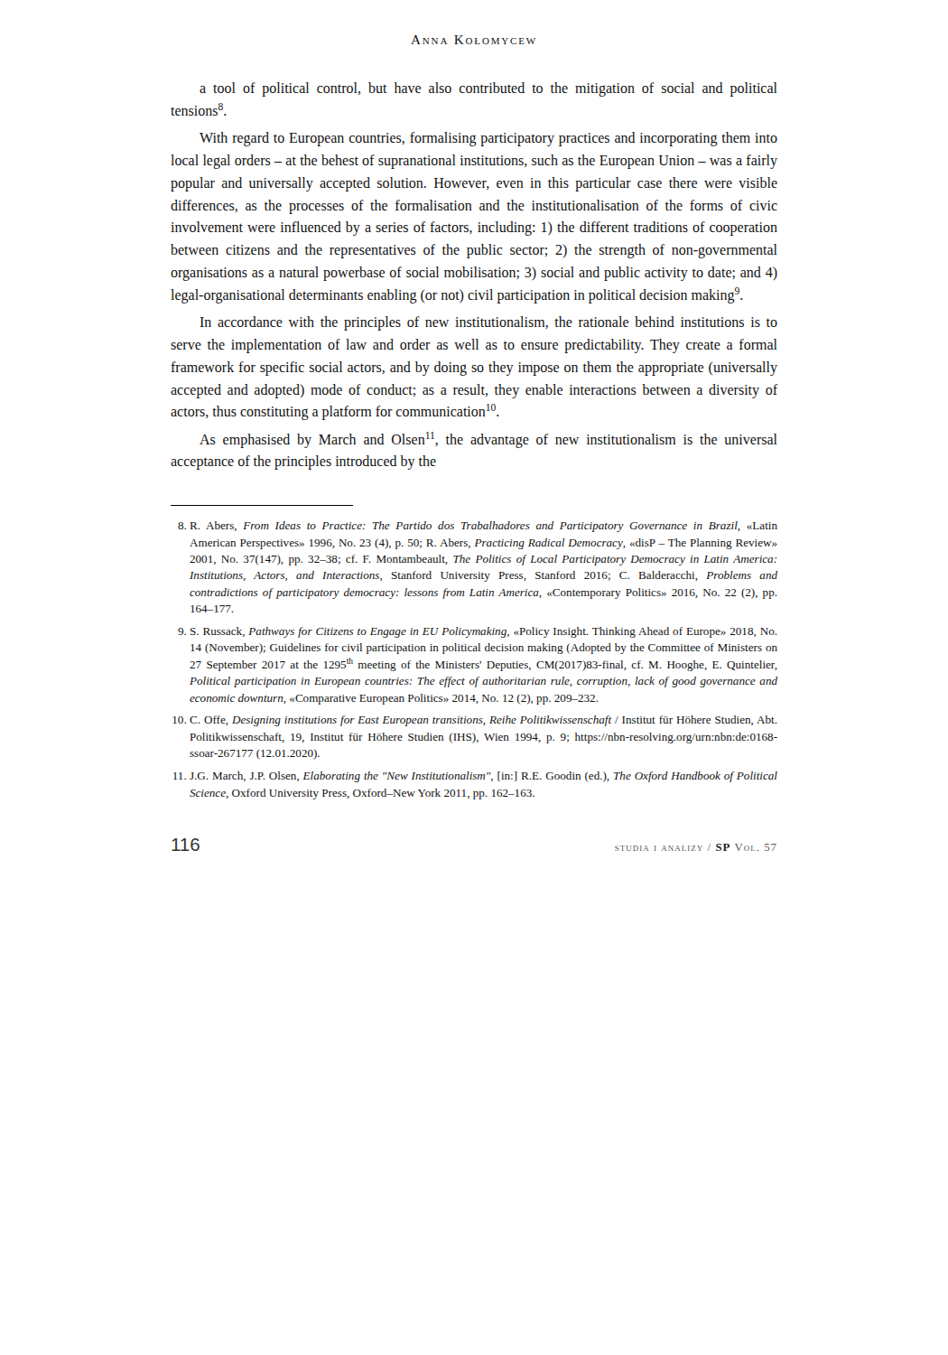Anna Kołomycew
a tool of political control, but have also contributed to the mitigation of social and political tensions8.
With regard to European countries, formalising participatory practices and incorporating them into local legal orders – at the behest of supranational institutions, such as the European Union – was a fairly popular and universally accepted solution. However, even in this particular case there were visible differences, as the processes of the formalisation and the institutionalisation of the forms of civic involvement were influenced by a series of factors, including: 1) the different traditions of cooperation between citizens and the representatives of the public sector; 2) the strength of non-governmental organisations as a natural powerbase of social mobilisation; 3) social and public activity to date; and 4) legal-organisational determinants enabling (or not) civil participation in political decision making9.
In accordance with the principles of new institutionalism, the rationale behind institutions is to serve the implementation of law and order as well as to ensure predictability. They create a formal framework for specific social actors, and by doing so they impose on them the appropriate (universally accepted and adopted) mode of conduct; as a result, they enable interactions between a diversity of actors, thus constituting a platform for communication10.
As emphasised by March and Olsen11, the advantage of new institutionalism is the universal acceptance of the principles introduced by the
R. Abers, From Ideas to Practice: The Partido dos Trabalhadores and Participatory Governance in Brazil, «Latin American Perspectives» 1996, No. 23 (4), p. 50; R. Abers, Practicing Radical Democracy, «disP – The Planning Review» 2001, No. 37(147), pp. 32–38; cf. F. Montambeault, The Politics of Local Participatory Democracy in Latin America: Institutions, Actors, and Interactions, Stanford University Press, Stanford 2016; C. Balderacchi, Problems and contradictions of participatory democracy: lessons from Latin America, «Contemporary Politics» 2016, No. 22 (2), pp. 164–177.
S. Russack, Pathways for Citizens to Engage in EU Policymaking, «Policy Insight. Thinking Ahead of Europe» 2018, No. 14 (November); Guidelines for civil participation in political decision making (Adopted by the Committee of Ministers on 27 September 2017 at the 1295th meeting of the Ministers' Deputies, CM(2017)83-final, cf. M. Hooghe, E. Quintelier, Political participation in European countries: The effect of authoritarian rule, corruption, lack of good governance and economic downturn, «Comparative European Politics» 2014, No. 12 (2), pp. 209–232.
C. Offe, Designing institutions for East European transitions, Reihe Politikwissenschaft / Institut für Höhere Studien, Abt. Politikwissenschaft, 19, Institut für Höhere Studien (IHS), Wien 1994, p. 9; https://nbn-resolving.org/urn:nbn:de:0168-ssoar-267177 (12.01.2020).
J.G. March, J.P. Olsen, Elaborating the "New Institutionalism", [in:] R.E. Goodin (ed.), The Oxford Handbook of Political Science, Oxford University Press, Oxford–New York 2011, pp. 162–163.
116 studia i analizy / SP Vol. 57